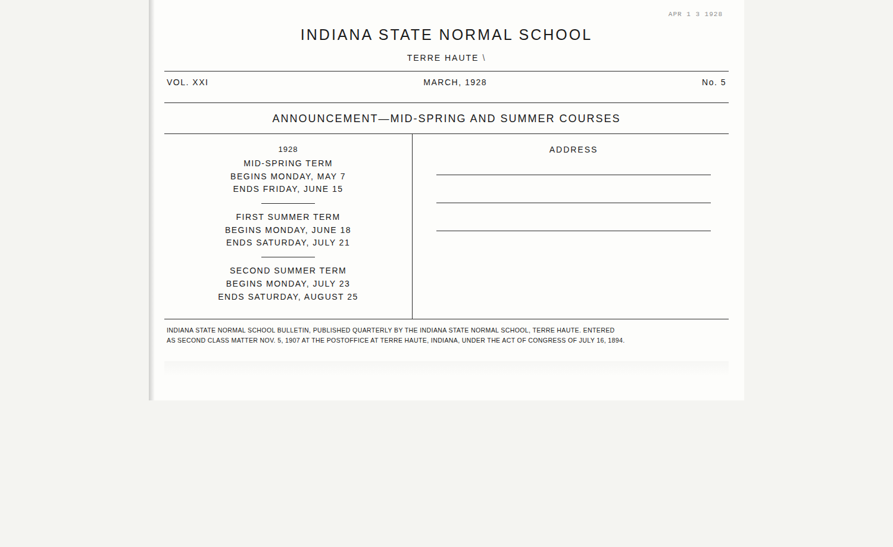APR 1 3 1928
INDIANA STATE NORMAL SCHOOL
TERRE HAUTE\
VOL. XXI MARCH, 1928 No. 5
ANNOUNCEMENT—MID-SPRING AND SUMMER COURSES
| 1928 MID-SPRING TERM BEGINS MONDAY, MAY 7 ENDS FRIDAY, JUNE 15 FIRST SUMMER TERM BEGINS MONDAY, JUNE 18 ENDS SATURDAY, JULY 21 SECOND SUMMER TERM BEGINS MONDAY, JULY 23 ENDS SATURDAY, AUGUST 25 | ADDRESS |
INDIANA STATE NORMAL SCHOOL BULLETIN, PUBLISHED QUARTERLY BY THE INDIANA STATE NORMAL SCHOOL, TERRE HAUTE. ENTERED
AS SECOND CLASS MATTER NOV. 5, 1907 AT THE POSTOFFICE AT TERRE HAUTE, INDIANA, UNDER THE ACT OF CONGRESS OF JULY 16, 1894.